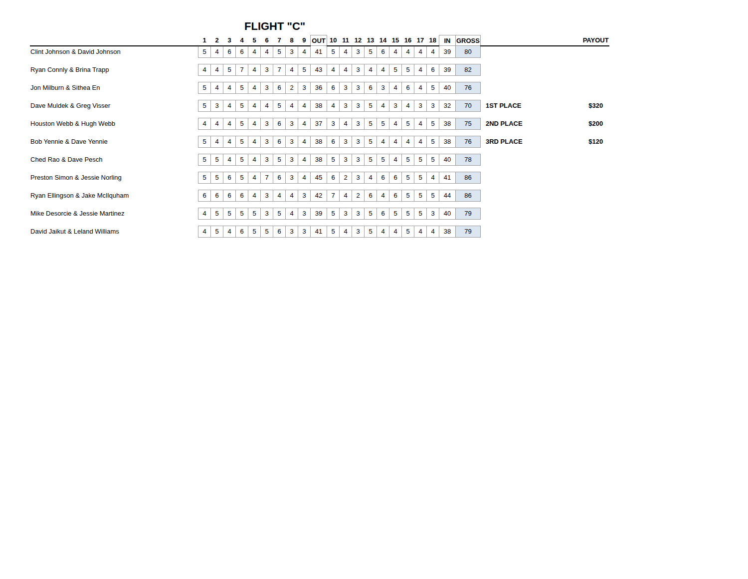FLIGHT "C"
| | 1 | 2 | 3 | 4 | 5 | 6 | 7 | 8 | 9 | OUT | 10 | 11 | 12 | 13 | 14 | 15 | 16 | 17 | 18 | IN | GROSS | | PAYOUT |
| Clint Johnson & David Johnson | 5 | 4 | 6 | 6 | 4 | 4 | 5 | 3 | 4 | 41 | 5 | 4 | 3 | 5 | 6 | 4 | 4 | 4 | 4 | 39 | 80 | | |
| Ryan Connly & Brina Trapp | 4 | 4 | 5 | 7 | 4 | 3 | 7 | 4 | 5 | 43 | 4 | 4 | 3 | 4 | 4 | 5 | 5 | 4 | 6 | 39 | 82 | | |
| Jon Milburn & Sithea En | 5 | 4 | 4 | 5 | 4 | 3 | 6 | 2 | 3 | 36 | 6 | 3 | 3 | 6 | 3 | 4 | 6 | 4 | 5 | 40 | 76 | | |
| Dave Muldek & Greg Visser | 5 | 3 | 4 | 5 | 4 | 4 | 5 | 4 | 4 | 38 | 4 | 3 | 3 | 5 | 4 | 3 | 4 | 3 | 3 | 32 | 70 | 1ST PLACE | $320 |
| Houston Webb & Hugh Webb | 4 | 4 | 4 | 5 | 4 | 3 | 6 | 3 | 4 | 37 | 3 | 4 | 3 | 5 | 5 | 4 | 5 | 4 | 5 | 38 | 75 | 2ND PLACE | $200 |
| Bob Yennie & Dave Yennie | 5 | 4 | 4 | 5 | 4 | 3 | 6 | 3 | 4 | 38 | 6 | 3 | 3 | 5 | 4 | 4 | 4 | 4 | 5 | 38 | 76 | 3RD PLACE | $120 |
| Ched Rao & Dave Pesch | 5 | 5 | 4 | 5 | 4 | 3 | 5 | 3 | 4 | 38 | 5 | 3 | 3 | 5 | 5 | 4 | 5 | 5 | 5 | 40 | 78 | | |
| Preston Simon & Jessie Norling | 5 | 5 | 6 | 5 | 4 | 7 | 6 | 3 | 4 | 45 | 6 | 2 | 3 | 4 | 6 | 6 | 5 | 5 | 4 | 41 | 86 | | |
| Ryan Ellingson & Jake McIlquham | 6 | 6 | 6 | 6 | 4 | 3 | 4 | 4 | 3 | 42 | 7 | 4 | 2 | 6 | 4 | 6 | 5 | 5 | 5 | 44 | 86 | | |
| Mike Desorcie & Jessie Martinez | 4 | 5 | 5 | 5 | 5 | 3 | 5 | 4 | 3 | 39 | 5 | 3 | 3 | 5 | 6 | 5 | 5 | 5 | 3 | 40 | 79 | | |
| David Jaikut & Leland Williams | 4 | 5 | 4 | 6 | 5 | 5 | 6 | 3 | 3 | 41 | 5 | 4 | 3 | 5 | 4 | 4 | 5 | 4 | 4 | 38 | 79 | | |